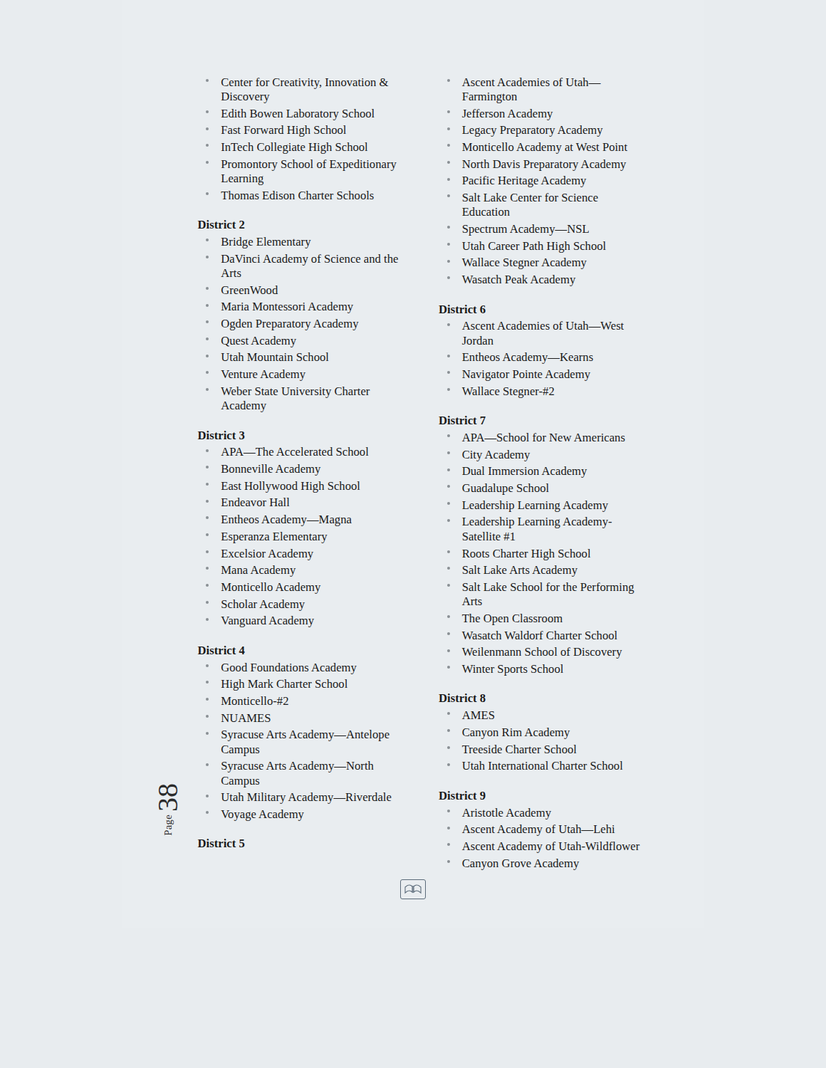Page 38
Center for Creativity, Innovation & Discovery
Edith Bowen Laboratory School
Fast Forward High School
InTech Collegiate High School
Promontory School of Expeditionary Learning
Thomas Edison Charter Schools
District 2
Bridge Elementary
DaVinci Academy of Science and the Arts
GreenWood
Maria Montessori Academy
Ogden Preparatory Academy
Quest Academy
Utah Mountain School
Venture Academy
Weber State University Charter Academy
District 3
APA—The Accelerated School
Bonneville Academy
East Hollywood High School
Endeavor Hall
Entheos Academy—Magna
Esperanza Elementary
Excelsior Academy
Mana Academy
Monticello Academy
Scholar Academy
Vanguard Academy
District 4
Good Foundations Academy
High Mark Charter School
Monticello-#2
NUAMES
Syracuse Arts Academy—Antelope Campus
Syracuse Arts Academy—North Campus
Utah Military Academy—Riverdale
Voyage Academy
District 5
Ascent Academies of Utah—Farmington
Jefferson Academy
Legacy Preparatory Academy
Monticello Academy at West Point
North Davis Preparatory Academy
Pacific Heritage Academy
Salt Lake Center for Science Education
Spectrum Academy—NSL
Utah Career Path High School
Wallace Stegner Academy
Wasatch Peak Academy
District 6
Ascent Academies of Utah—West Jordan
Entheos Academy—Kearns
Navigator Pointe Academy
Wallace Stegner-#2
District 7
APA—School for New Americans
City Academy
Dual Immersion Academy
Guadalupe School
Leadership Learning Academy
Leadership Learning Academy-Satellite #1
Roots Charter High School
Salt Lake Arts Academy
Salt Lake School for the Performing Arts
The Open Classroom
Wasatch Waldorf Charter School
Weilenmann School of Discovery
Winter Sports School
District 8
AMES
Canyon Rim Academy
Treeside Charter School
Utah International Charter School
District 9
Aristotle Academy
Ascent Academy of Utah—Lehi
Ascent Academy of Utah-Wildflower
Canyon Grove Academy